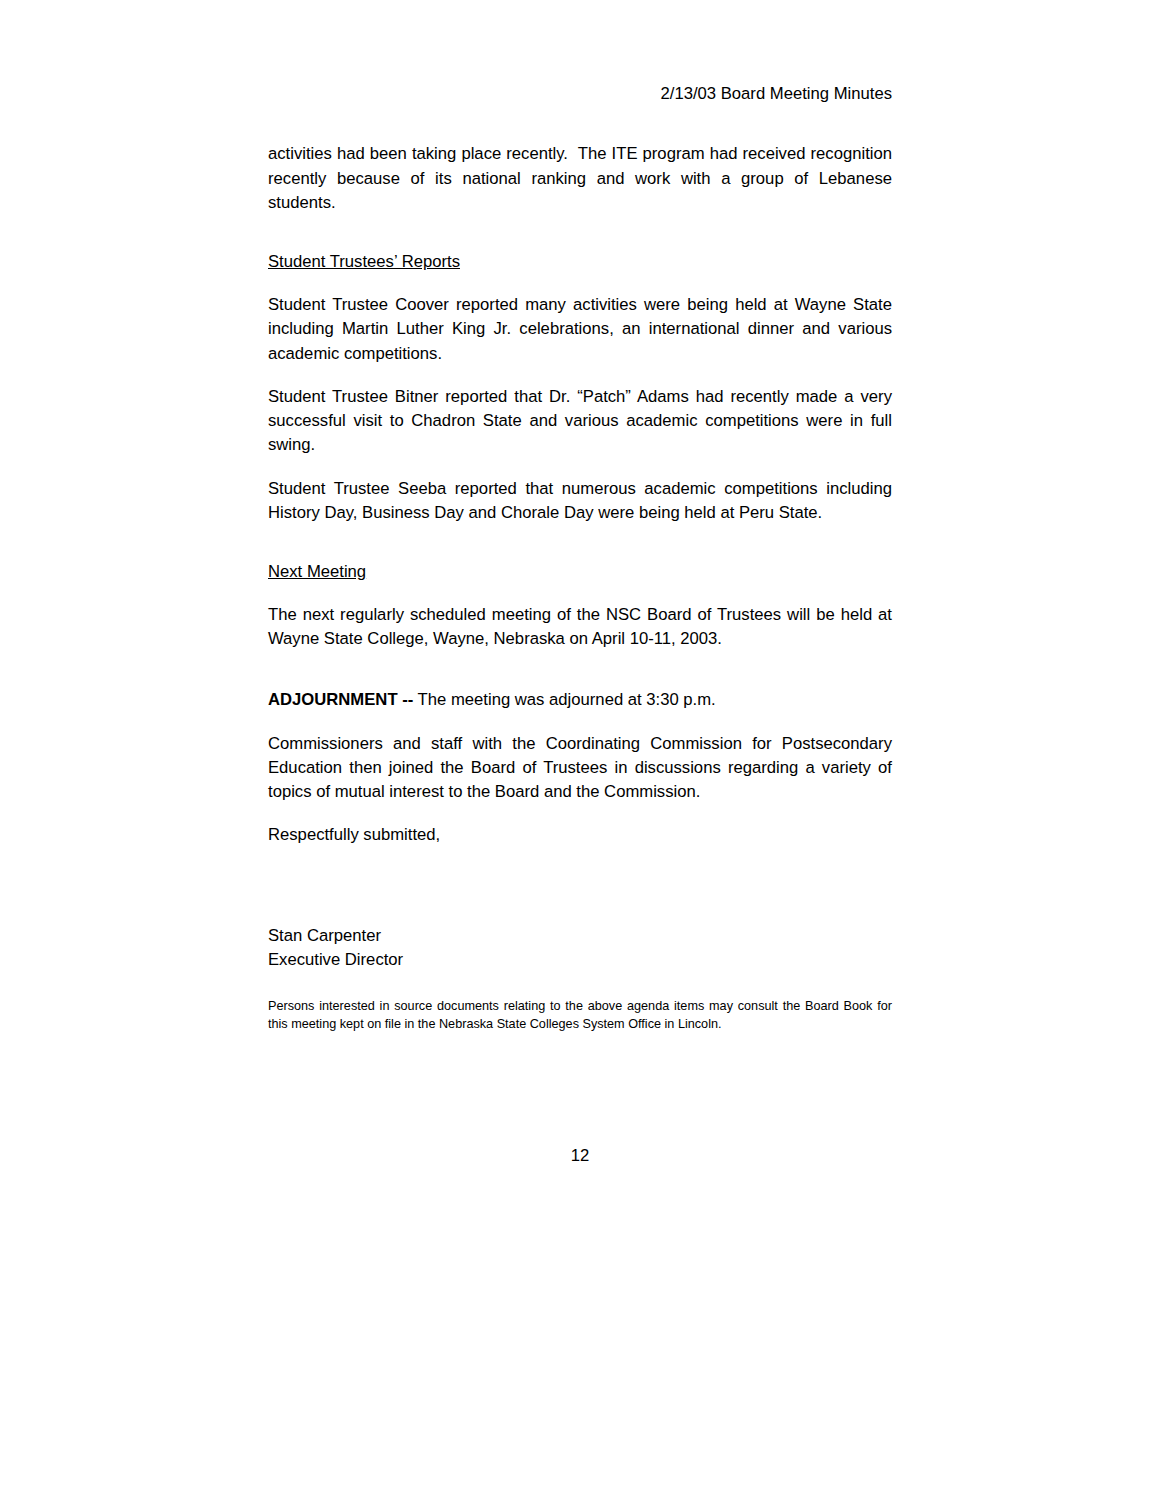2/13/03 Board Meeting Minutes
activities had been taking place recently. The ITE program had received recognition recently because of its national ranking and work with a group of Lebanese students.
Student Trustees’ Reports
Student Trustee Coover reported many activities were being held at Wayne State including Martin Luther King Jr. celebrations, an international dinner and various academic competitions.
Student Trustee Bitner reported that Dr. “Patch” Adams had recently made a very successful visit to Chadron State and various academic competitions were in full swing.
Student Trustee Seeba reported that numerous academic competitions including History Day, Business Day and Chorale Day were being held at Peru State.
Next Meeting
The next regularly scheduled meeting of the NSC Board of Trustees will be held at Wayne State College, Wayne, Nebraska on April 10-11, 2003.
ADJOURNMENT -- The meeting was adjourned at 3:30 p.m.
Commissioners and staff with the Coordinating Commission for Postsecondary Education then joined the Board of Trustees in discussions regarding a variety of topics of mutual interest to the Board and the Commission.
Respectfully submitted,
Stan Carpenter
Executive Director
Persons interested in source documents relating to the above agenda items may consult the Board Book for this meeting kept on file in the Nebraska State Colleges System Office in Lincoln.
12